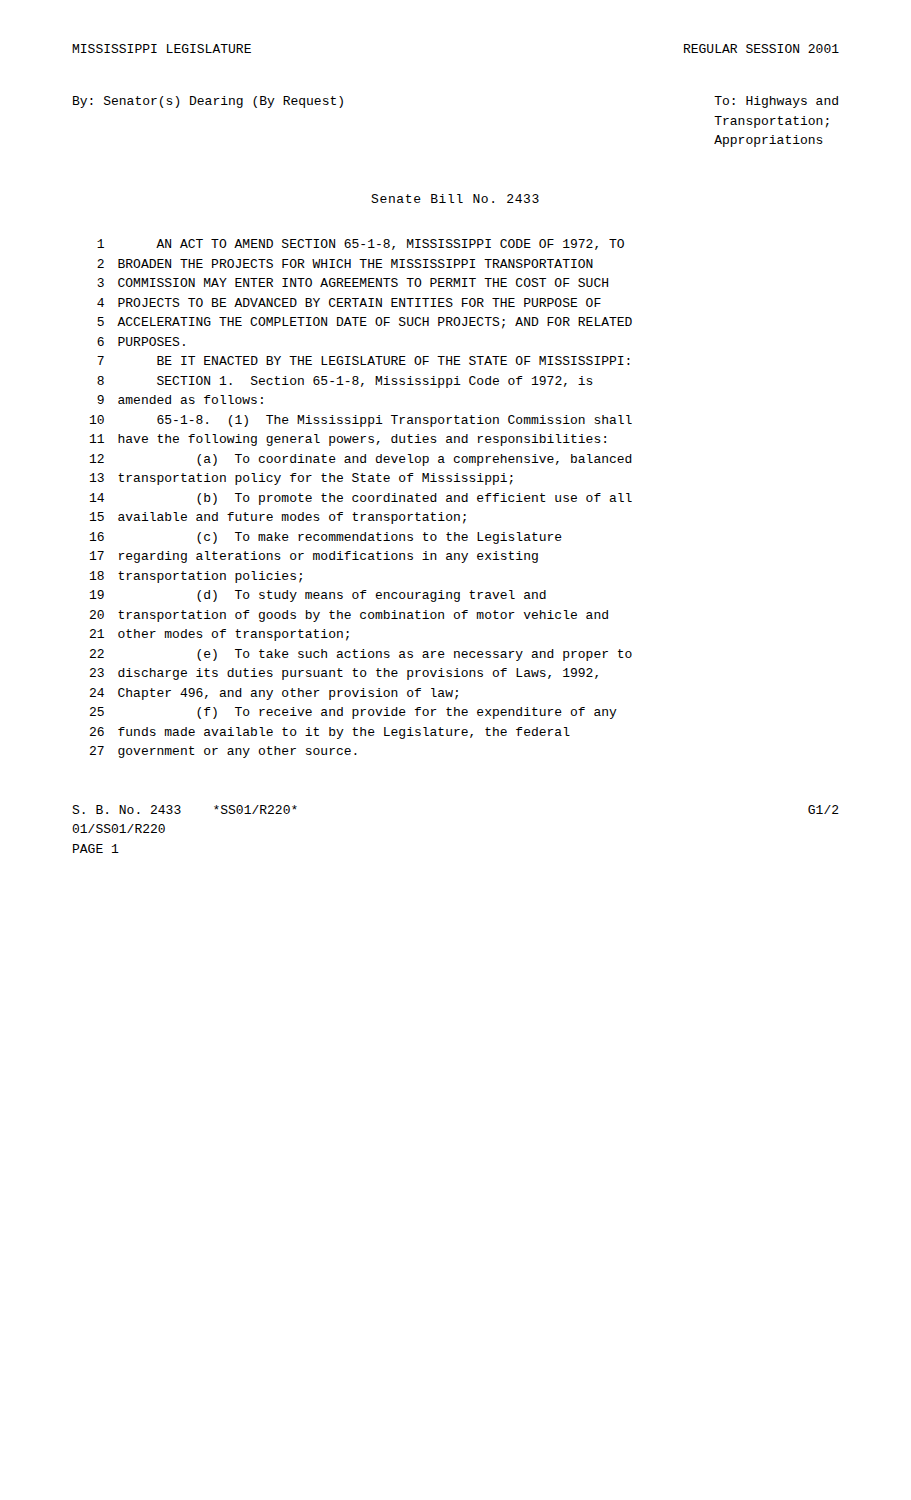Mississippi Legislature
Regular Session 2001
By: Senator(s) Dearing (By Request)
To: Highways and
Transportation;
Appropriations
Senate Bill No. 2433
AN ACT TO AMEND SECTION 65-1-8, MISSISSIPPI CODE OF 1972, TO
BROADEN THE PROJECTS FOR WHICH THE MISSISSIPPI TRANSPORTATION
COMMISSION MAY ENTER INTO AGREEMENTS TO PERMIT THE COST OF SUCH
PROJECTS TO BE ADVANCED BY CERTAIN ENTITIES FOR THE PURPOSE OF
ACCELERATING THE COMPLETION DATE OF SUCH PROJECTS; AND FOR RELATED
PURPOSES.
BE IT ENACTED BY THE LEGISLATURE OF THE STATE OF MISSISSIPPI:
SECTION 1. Section 65-1-8, Mississippi Code of 1972, is
amended as follows:
65-1-8. (1) The Mississippi Transportation Commission shall
have the following general powers, duties and responsibilities:
(a) To coordinate and develop a comprehensive, balanced
transportation policy for the State of Mississippi;
(b) To promote the coordinated and efficient use of all
available and future modes of transportation;
(c) To make recommendations to the Legislature
regarding alterations or modifications in any existing
transportation policies;
(d) To study means of encouraging travel and
transportation of goods by the combination of motor vehicle and
other modes of transportation;
(e) To take such actions as are necessary and proper to
discharge its duties pursuant to the provisions of Laws, 1992,
Chapter 496, and any other provision of law;
(f) To receive and provide for the expenditure of any
funds made available to it by the Legislature, the federal
government or any other source.
S. B. No. 2433 *SS01/R220* 01/SS01/R220 PAGE 1
G1/2